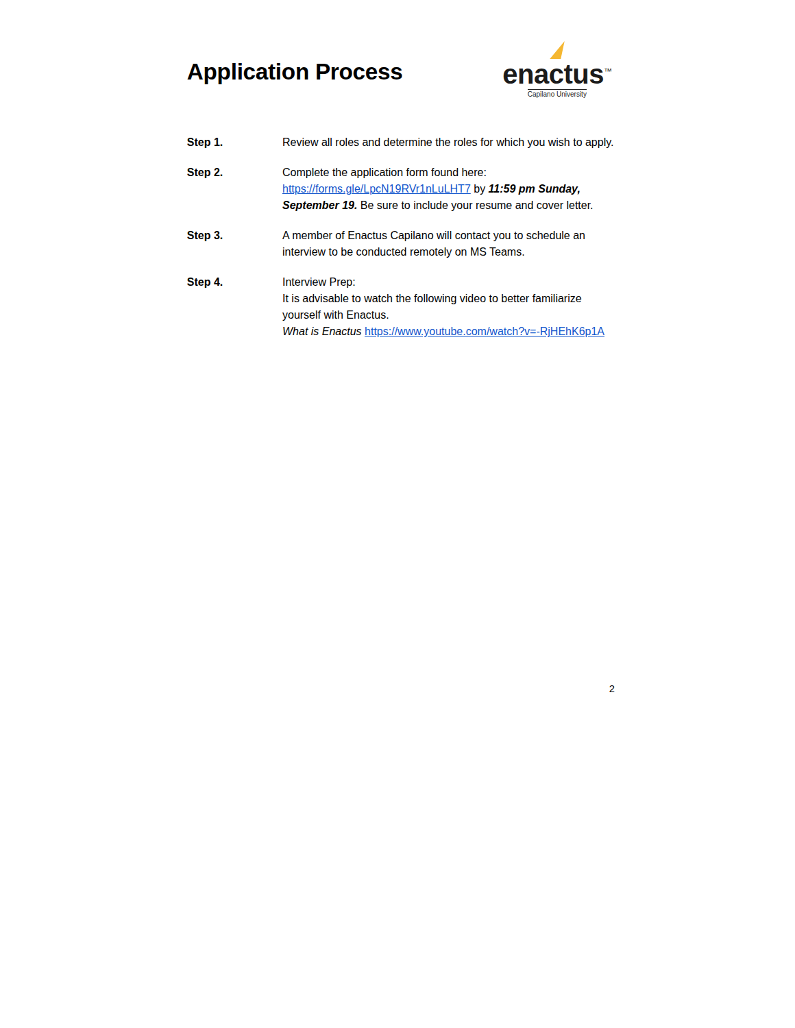enactus™
Capilano University
Application Process
| Step 1. | Review all roles and determine the roles for which you wish to apply. |
| Step 2. | Complete the application form found here: https://forms.gle/LpcN19RVr1nLuLHT7 by 11:59 pm Sunday, September 19. Be sure to include your resume and cover letter. |
| Step 3. | A member of Enactus Capilano will contact you to schedule an interview to be conducted remotely on MS Teams. |
| Step 4. | Interview Prep: It is advisable to watch the following video to better familiarize yourself with Enactus. What is Enactus https://www.youtube.com/watch?v=-RjHEhK6p1A |
2